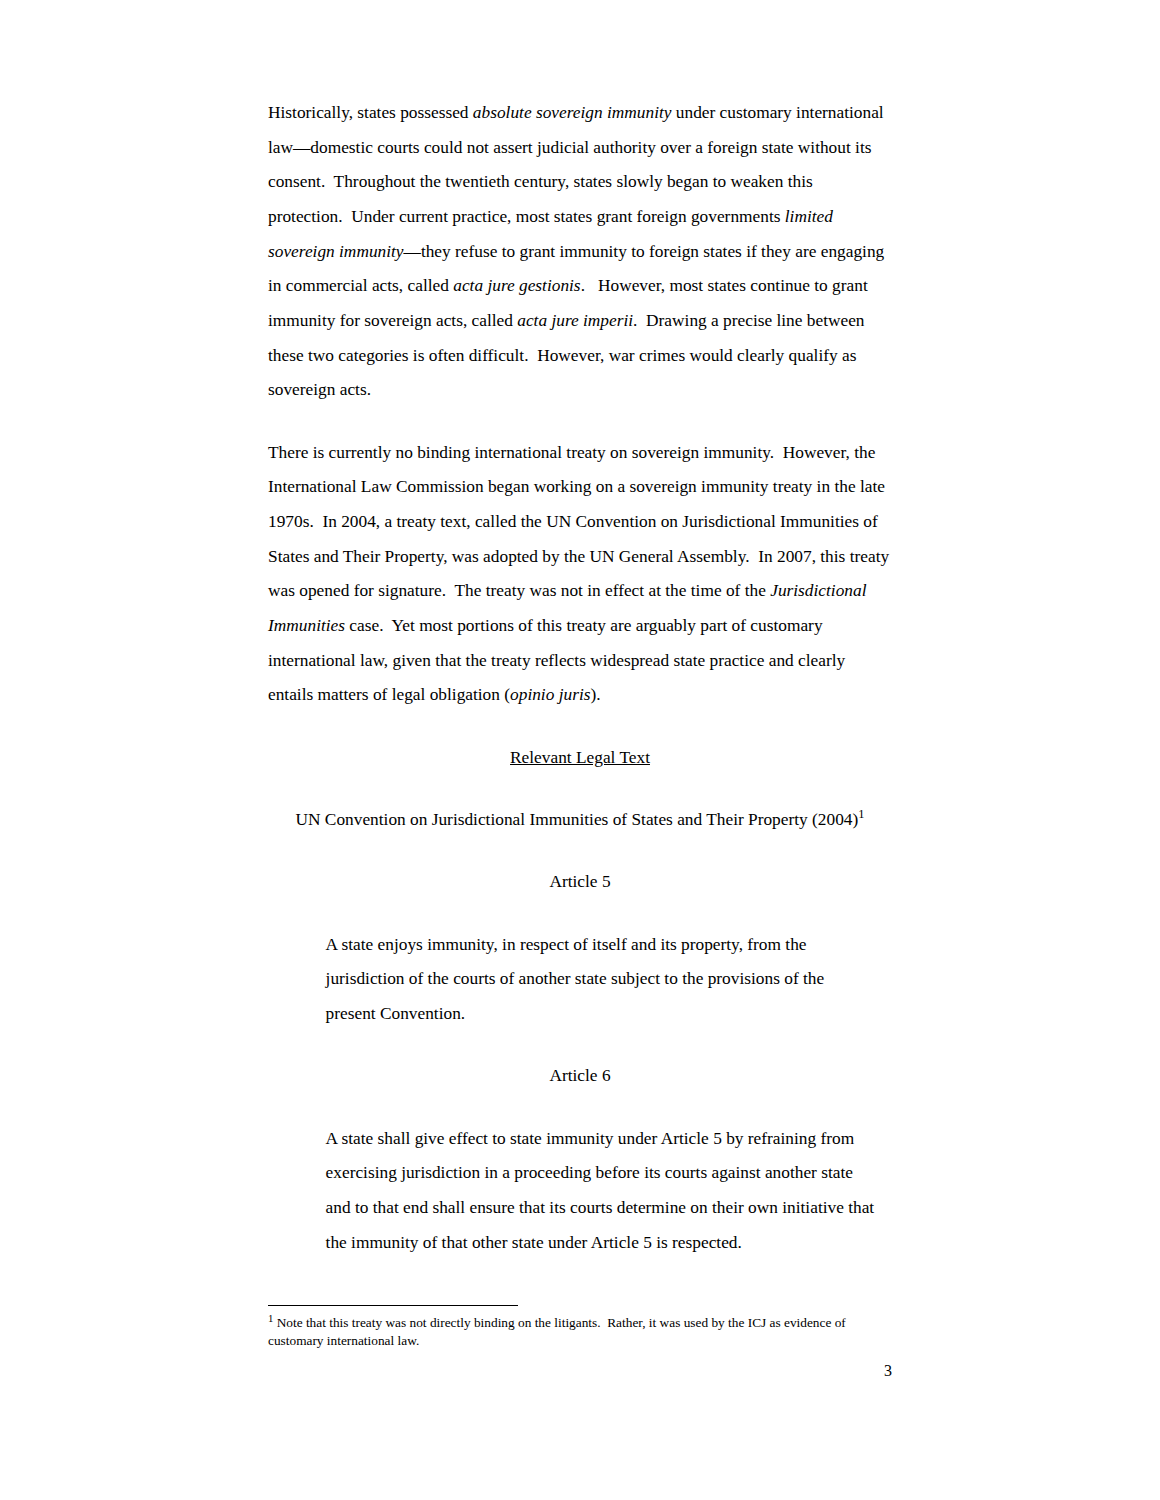Historically, states possessed absolute sovereign immunity under customary international law—domestic courts could not assert judicial authority over a foreign state without its consent. Throughout the twentieth century, states slowly began to weaken this protection. Under current practice, most states grant foreign governments limited sovereign immunity—they refuse to grant immunity to foreign states if they are engaging in commercial acts, called acta jure gestionis. However, most states continue to grant immunity for sovereign acts, called acta jure imperii. Drawing a precise line between these two categories is often difficult. However, war crimes would clearly qualify as sovereign acts.
There is currently no binding international treaty on sovereign immunity. However, the International Law Commission began working on a sovereign immunity treaty in the late 1970s. In 2004, a treaty text, called the UN Convention on Jurisdictional Immunities of States and Their Property, was adopted by the UN General Assembly. In 2007, this treaty was opened for signature. The treaty was not in effect at the time of the Jurisdictional Immunities case. Yet most portions of this treaty are arguably part of customary international law, given that the treaty reflects widespread state practice and clearly entails matters of legal obligation (opinio juris).
Relevant Legal Text
UN Convention on Jurisdictional Immunities of States and Their Property (2004)1
Article 5
A state enjoys immunity, in respect of itself and its property, from the jurisdiction of the courts of another state subject to the provisions of the present Convention.
Article 6
A state shall give effect to state immunity under Article 5 by refraining from exercising jurisdiction in a proceeding before its courts against another state and to that end shall ensure that its courts determine on their own initiative that the immunity of that other state under Article 5 is respected.
1 Note that this treaty was not directly binding on the litigants. Rather, it was used by the ICJ as evidence of customary international law.
3